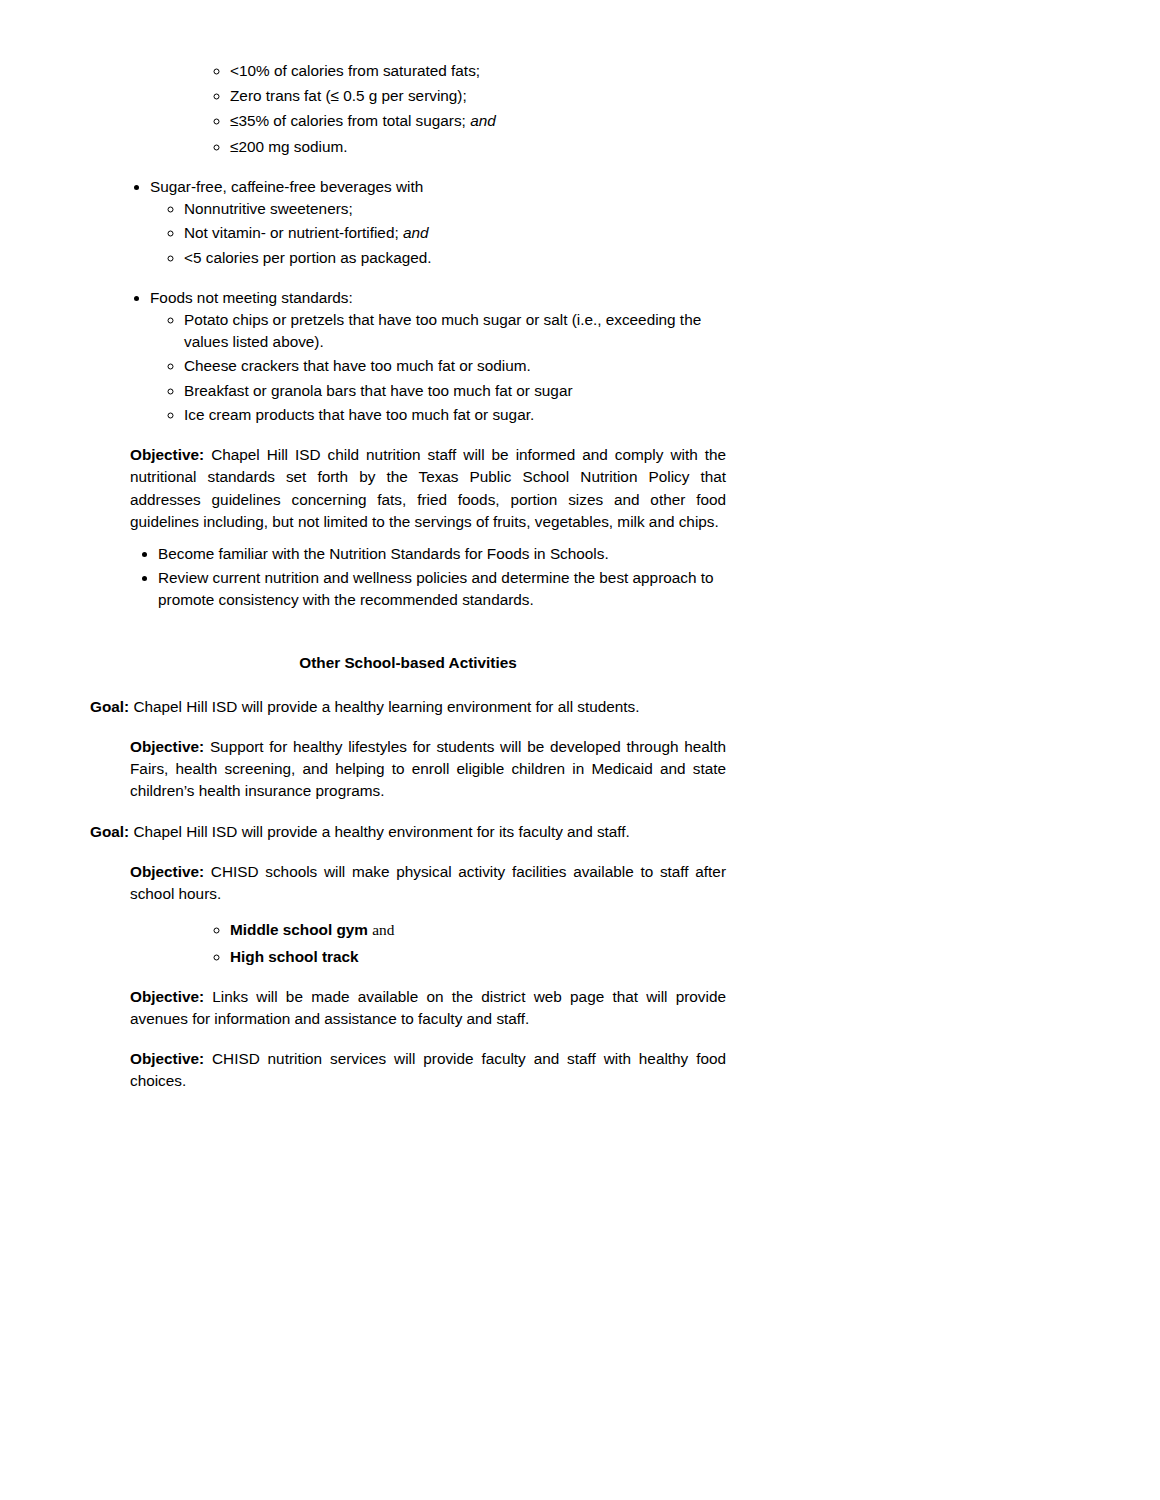<10% of calories from saturated fats;
Zero trans fat (≤ 0.5 g per serving);
≤35% of calories from total sugars; and
≤200 mg sodium.
Sugar-free, caffeine-free beverages with
Nonnutritive sweeteners;
Not vitamin- or nutrient-fortified; and
<5 calories per portion as packaged.
Foods not meeting standards:
Potato chips or pretzels that have too much sugar or salt (i.e., exceeding the values listed above).
Cheese crackers that have too much fat or sodium.
Breakfast or granola bars that have too much fat or sugar
Ice cream products that have too much fat or sugar.
Objective: Chapel Hill ISD child nutrition staff will be informed and comply with the nutritional standards set forth by the Texas Public School Nutrition Policy that addresses guidelines concerning fats, fried foods, portion sizes and other food guidelines including, but not limited to the servings of fruits, vegetables, milk and chips.
Become familiar with the Nutrition Standards for Foods in Schools.
Review current nutrition and wellness policies and determine the best approach to promote consistency with the recommended standards.
Other School-based Activities
Goal: Chapel Hill ISD will provide a healthy learning environment for all students.
Objective: Support for healthy lifestyles for students will be developed through health Fairs, health screening, and helping to enroll eligible children in Medicaid and state children’s health insurance programs.
Goal: Chapel Hill ISD will provide a healthy environment for its faculty and staff.
Objective: CHISD schools will make physical activity facilities available to staff after school hours.
Middle school gym and
High school track
Objective: Links will be made available on the district web page that will provide avenues for information and assistance to faculty and staff.
Objective: CHISD nutrition services will provide faculty and staff with healthy food choices.